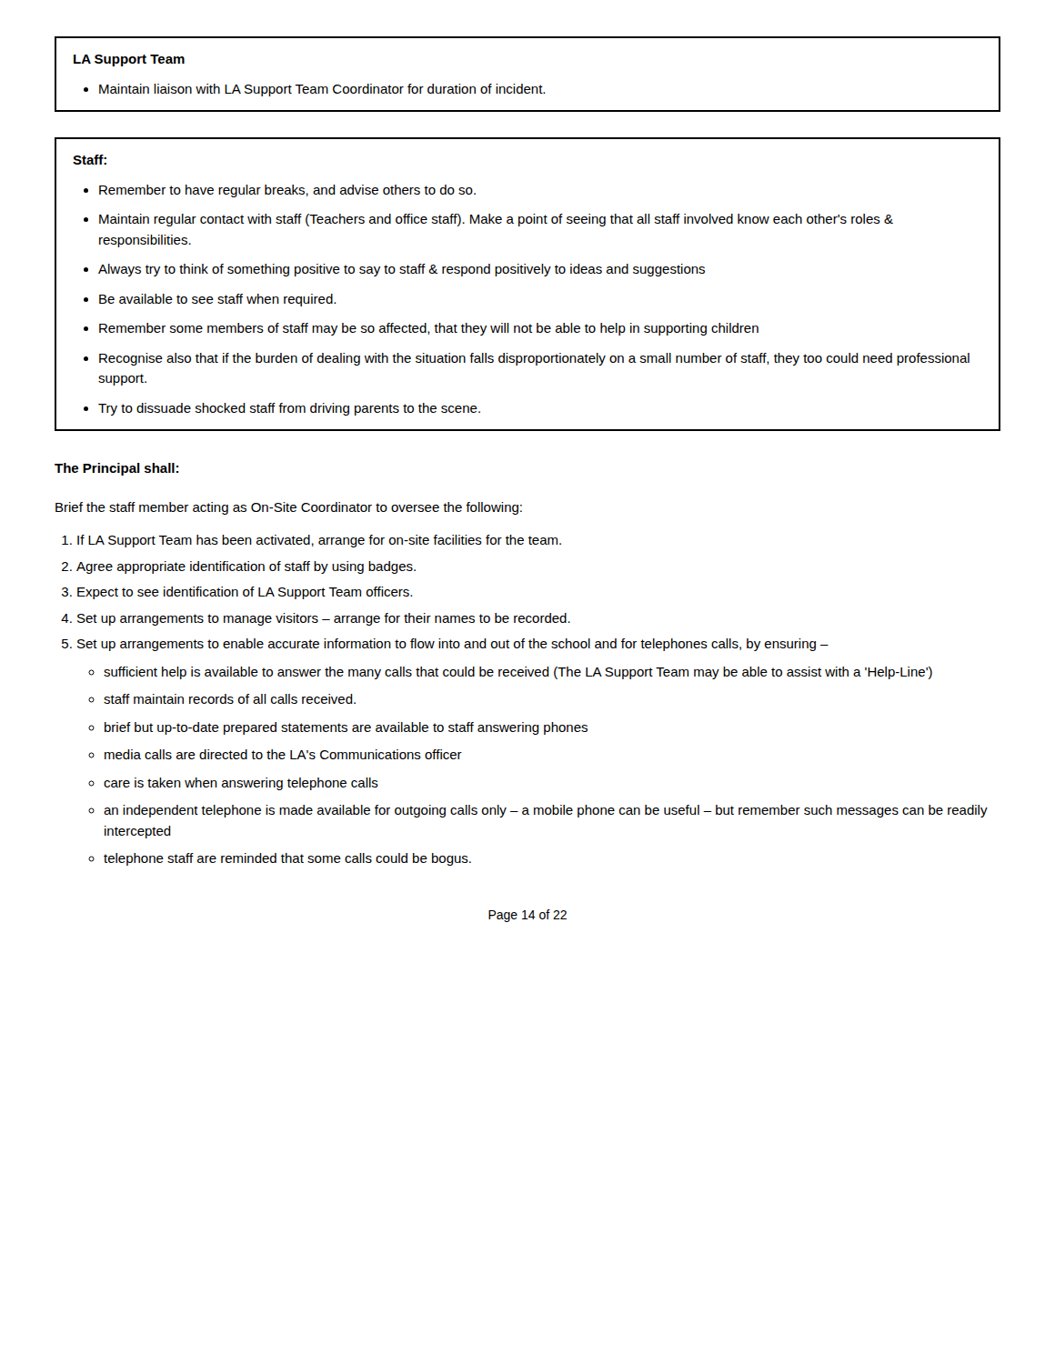LA Support Team
Maintain liaison with LA Support Team Coordinator for duration of incident.
Staff:
Remember to have regular breaks, and advise others to do so.
Maintain regular contact with staff (Teachers and office staff). Make a point of seeing that all staff involved know each other's roles & responsibilities.
Always try to think of something positive to say to staff & respond positively to ideas and suggestions
Be available to see staff when required.
Remember some members of staff may be so affected, that they will not be able to help in supporting children
Recognise also that if the burden of dealing with the situation falls disproportionately on a small number of staff, they too could need professional support.
Try to dissuade shocked staff from driving parents to the scene.
The Principal shall:
Brief the staff member acting as On-Site Coordinator to oversee the following:
If LA Support Team has been activated, arrange for on-site facilities for the team.
Agree appropriate identification of staff by using badges.
Expect to see identification of LA Support Team officers.
Set up arrangements to manage visitors – arrange for their names to be recorded.
Set up arrangements to enable accurate information to flow into and out of the school and for telephones calls, by ensuring –
sufficient help is available to answer the many calls that could be received (The LA Support Team may be able to assist with a 'Help-Line')
staff maintain records of all calls received.
brief but up-to-date prepared statements are available to staff answering phones
media calls are directed to the LA's Communications officer
care is taken when answering telephone calls
an independent telephone is made available for outgoing calls only – a mobile phone can be useful – but remember such messages can be readily intercepted
telephone staff are reminded that some calls could be bogus.
Page 14 of 22